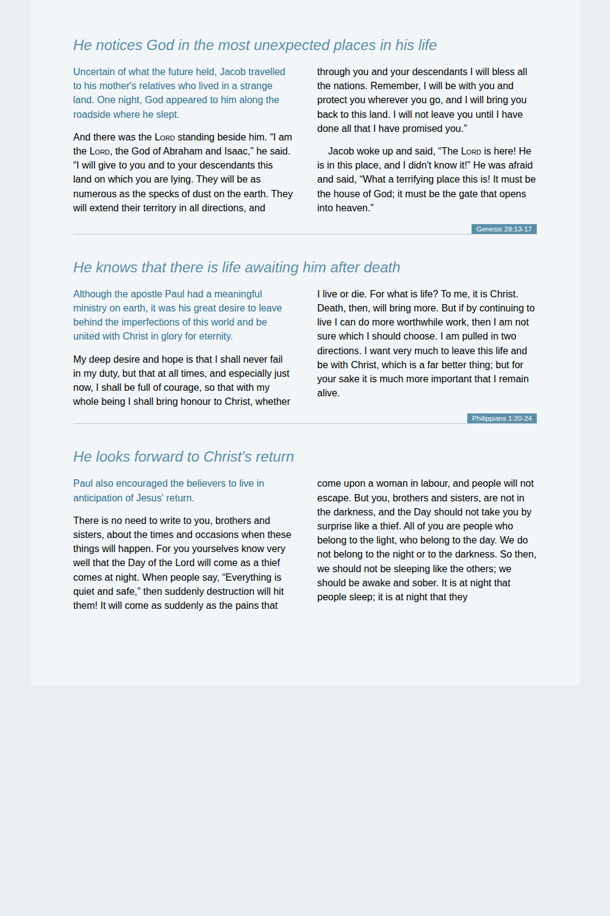He notices God in the most unexpected places in his life
Uncertain of what the future held, Jacob travelled to his mother's relatives who lived in a strange land. One night, God appeared to him along the roadside where he slept.
And there was the Lord standing beside him. “I am the Lord, the God of Abraham and Isaac,” he said. “I will give to you and to your descendants this land on which you are lying. They will be as numerous as the specks of dust on the earth. They will extend their territory in all directions, and through you and your descendants I will bless all the nations. Remember, I will be with you and protect you wherever you go, and I will bring you back to this land. I will not leave you until I have done all that I have promised you.”
Jacob woke up and said, “The Lord is here! He is in this place, and I didn't know it!” He was afraid and said, “What a terrifying place this is! It must be the house of God; it must be the gate that opens into heaven.”
Genesis 28:13-17
He knows that there is life awaiting him after death
Although the apostle Paul had a meaningful ministry on earth, it was his great desire to leave behind the imperfections of this world and be united with Christ in glory for eternity.
My deep desire and hope is that I shall never fail in my duty, but that at all times, and especially just now, I shall be full of courage, so that with my whole being I shall bring honour to Christ, whether I live or die. For what is life? To me, it is Christ. Death, then, will bring more. But if by continuing to live I can do more worthwhile work, then I am not sure which I should choose. I am pulled in two directions. I want very much to leave this life and be with Christ, which is a far better thing; but for your sake it is much more important that I remain alive.
Philippians 1:20-24
He looks forward to Christ's return
Paul also encouraged the believers to live in anticipation of Jesus' return.
There is no need to write to you, brothers and sisters, about the times and occasions when these things will happen. For you yourselves know very well that the Day of the Lord will come as a thief comes at night. When people say, “Everything is quiet and safe,” then suddenly destruction will hit them! It will come as suddenly as the pains that come upon a woman in labour, and people will not escape. But you, brothers and sisters, are not in the darkness, and the Day should not take you by surprise like a thief. All of you are people who belong to the light, who belong to the day. We do not belong to the night or to the darkness. So then, we should not be sleeping like the others; we should be awake and sober. It is at night that people sleep; it is at night that they